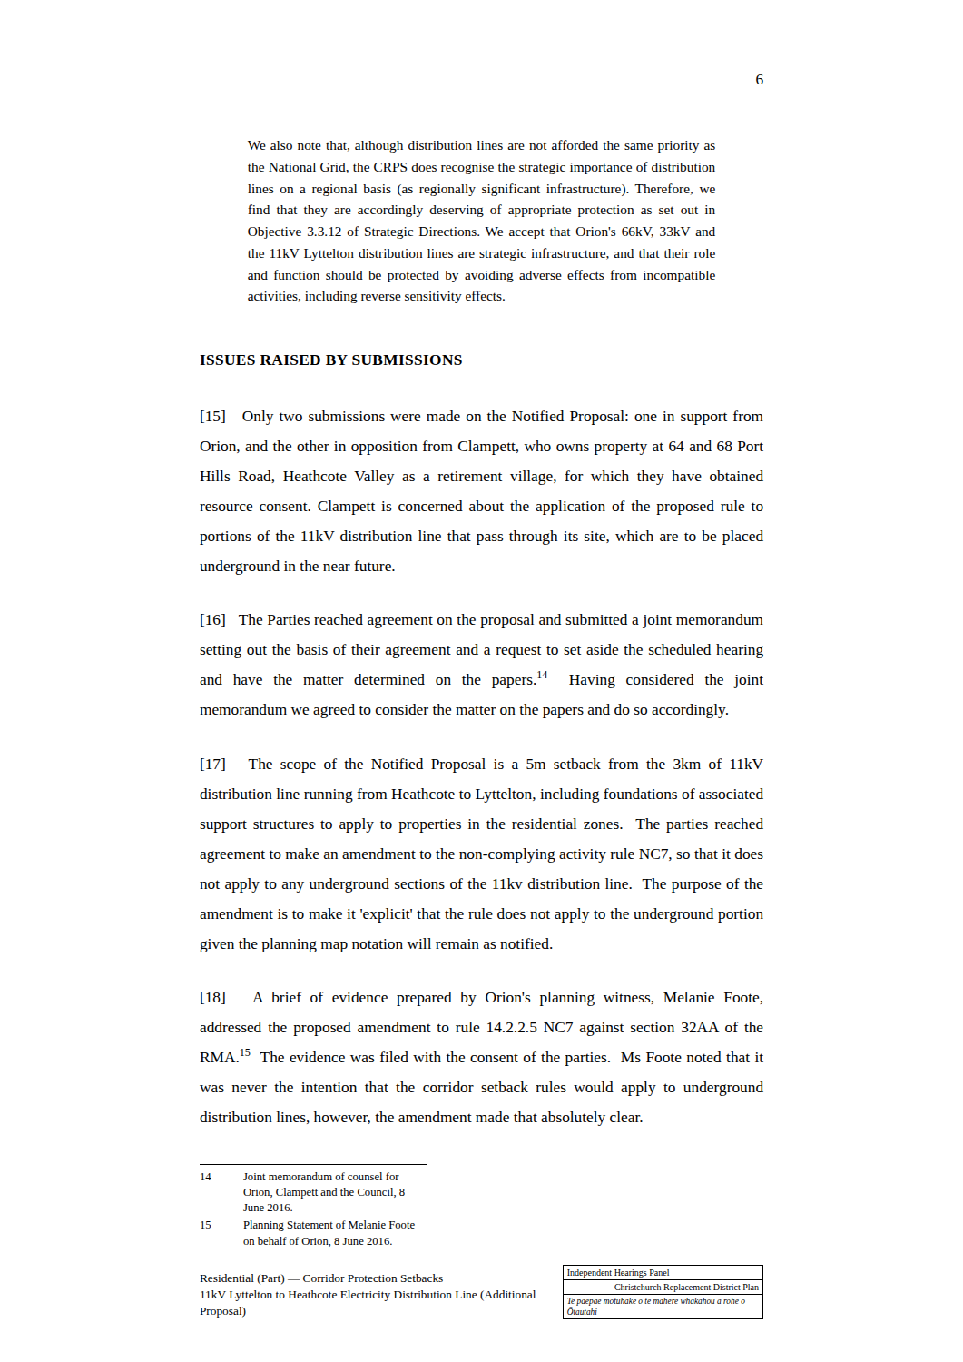6
We also note that, although distribution lines are not afforded the same priority as the National Grid, the CRPS does recognise the strategic importance of distribution lines on a regional basis (as regionally significant infrastructure). Therefore, we find that they are accordingly deserving of appropriate protection as set out in Objective 3.3.12 of Strategic Directions. We accept that Orion's 66kV, 33kV and the 11kV Lyttelton distribution lines are strategic infrastructure, and that their role and function should be protected by avoiding adverse effects from incompatible activities, including reverse sensitivity effects.
ISSUES RAISED BY SUBMISSIONS
[15] Only two submissions were made on the Notified Proposal: one in support from Orion, and the other in opposition from Clampett, who owns property at 64 and 68 Port Hills Road, Heathcote Valley as a retirement village, for which they have obtained resource consent. Clampett is concerned about the application of the proposed rule to portions of the 11kV distribution line that pass through its site, which are to be placed underground in the near future.
[16] The Parties reached agreement on the proposal and submitted a joint memorandum setting out the basis of their agreement and a request to set aside the scheduled hearing and have the matter determined on the papers.14 Having considered the joint memorandum we agreed to consider the matter on the papers and do so accordingly.
[17] The scope of the Notified Proposal is a 5m setback from the 3km of 11kV distribution line running from Heathcote to Lyttelton, including foundations of associated support structures to apply to properties in the residential zones. The parties reached agreement to make an amendment to the non-complying activity rule NC7, so that it does not apply to any underground sections of the 11kv distribution line. The purpose of the amendment is to make it 'explicit' that the rule does not apply to the underground portion given the planning map notation will remain as notified.
[18] A brief of evidence prepared by Orion's planning witness, Melanie Foote, addressed the proposed amendment to rule 14.2.2.5 NC7 against section 32AA of the RMA.15 The evidence was filed with the consent of the parties. Ms Foote noted that it was never the intention that the corridor setback rules would apply to underground distribution lines, however, the amendment made that absolutely clear.
14 Joint memorandum of counsel for Orion, Clampett and the Council, 8 June 2016.
15 Planning Statement of Melanie Foote on behalf of Orion, 8 June 2016.
Residential (Part) — Corridor Protection Setbacks
11kV Lyttelton to Heathcote Electricity Distribution Line (Additional Proposal)
Independent Hearings Panel
Christchurch Replacement District Plan
Te paepae motuhake o te mahere whakahou a rohe o Ōtautahi